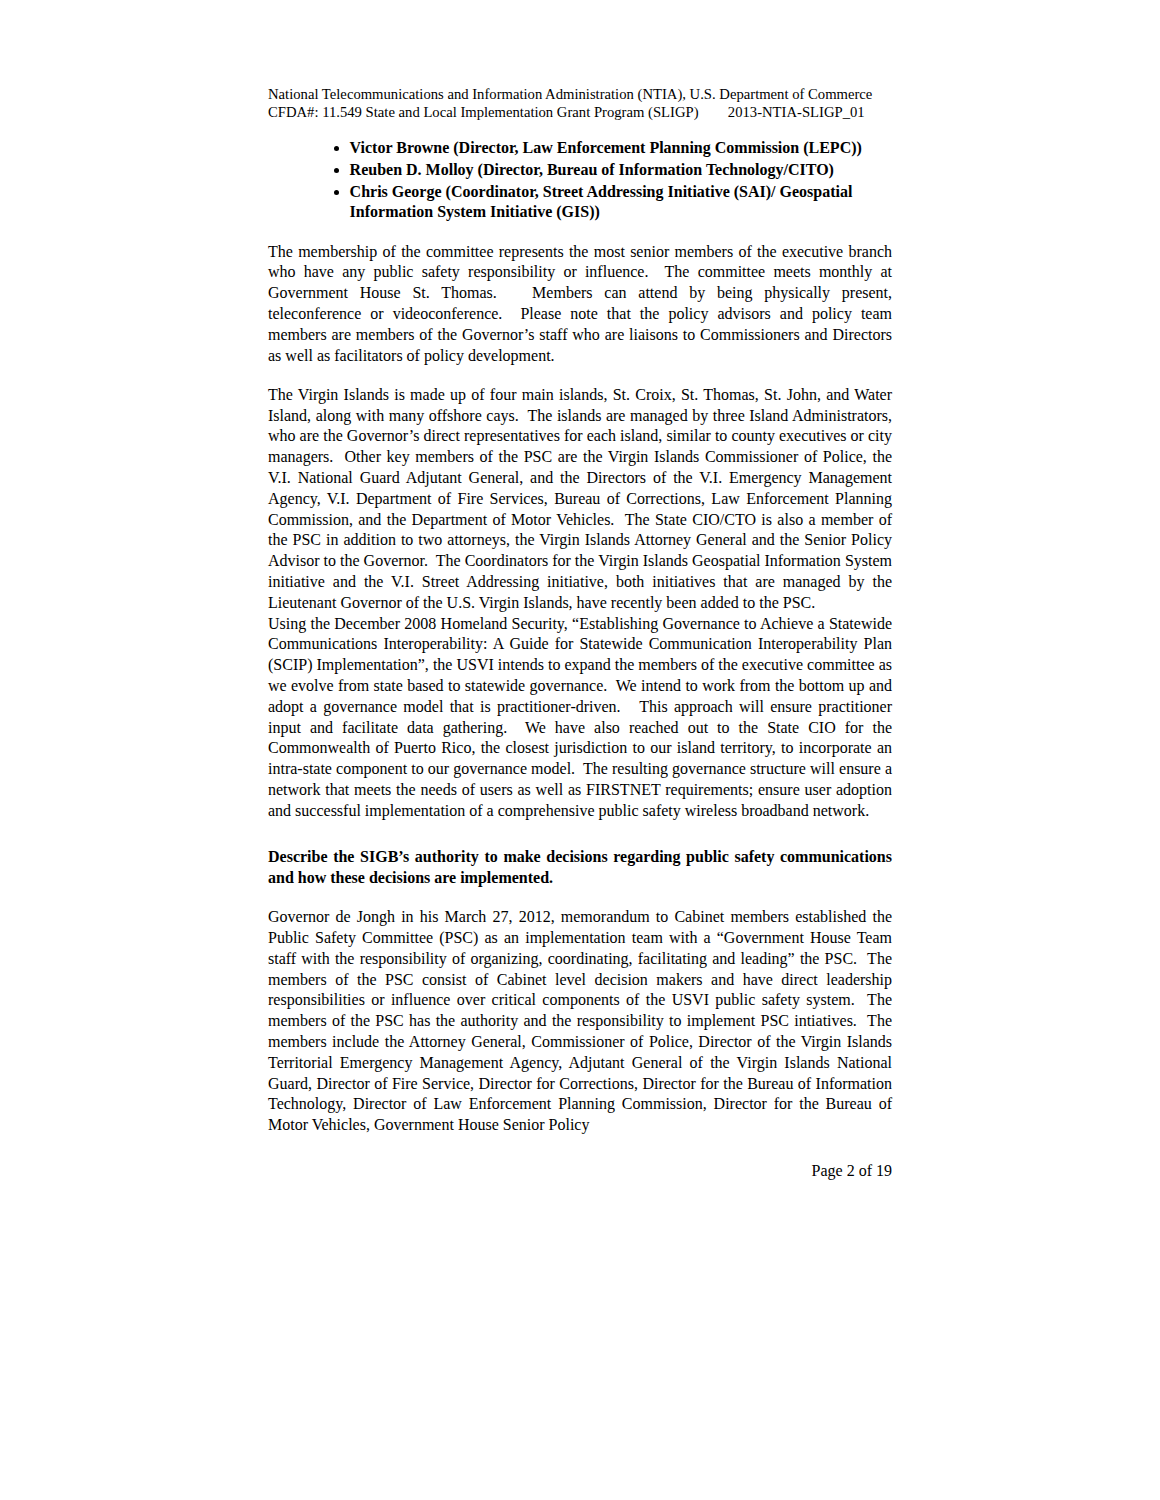National Telecommunications and Information Administration (NTIA), U.S. Department of Commerce
CFDA#: 11.549 State and Local Implementation Grant Program (SLIGP) 2013-NTIA-SLIGP_01
Victor Browne (Director, Law Enforcement Planning Commission (LEPC))
Reuben D. Molloy (Director, Bureau of Information Technology/CITO)
Chris George (Coordinator, Street Addressing Initiative (SAI)/ Geospatial Information System Initiative (GIS))
The membership of the committee represents the most senior members of the executive branch who have any public safety responsibility or influence. The committee meets monthly at Government House St. Thomas. Members can attend by being physically present, teleconference or videoconference. Please note that the policy advisors and policy team members are members of the Governor’s staff who are liaisons to Commissioners and Directors as well as facilitators of policy development.
The Virgin Islands is made up of four main islands, St. Croix, St. Thomas, St. John, and Water Island, along with many offshore cays. The islands are managed by three Island Administrators, who are the Governor’s direct representatives for each island, similar to county executives or city managers. Other key members of the PSC are the Virgin Islands Commissioner of Police, the V.I. National Guard Adjutant General, and the Directors of the V.I. Emergency Management Agency, V.I. Department of Fire Services, Bureau of Corrections, Law Enforcement Planning Commission, and the Department of Motor Vehicles. The State CIO/CTO is also a member of the PSC in addition to two attorneys, the Virgin Islands Attorney General and the Senior Policy Advisor to the Governor. The Coordinators for the Virgin Islands Geospatial Information System initiative and the V.I. Street Addressing initiative, both initiatives that are managed by the Lieutenant Governor of the U.S. Virgin Islands, have recently been added to the PSC.
Using the December 2008 Homeland Security, “Establishing Governance to Achieve a Statewide Communications Interoperability: A Guide for Statewide Communication Interoperability Plan (SCIP) Implementation”, the USVI intends to expand the members of the executive committee as we evolve from state based to statewide governance. We intend to work from the bottom up and adopt a governance model that is practitioner-driven. This approach will ensure practitioner input and facilitate data gathering. We have also reached out to the State CIO for the Commonwealth of Puerto Rico, the closest jurisdiction to our island territory, to incorporate an intra-state component to our governance model. The resulting governance structure will ensure a network that meets the needs of users as well as FIRSTNET requirements; ensure user adoption and successful implementation of a comprehensive public safety wireless broadband network.
Describe the SIGB’s authority to make decisions regarding public safety communications and how these decisions are implemented.
Governor de Jongh in his March 27, 2012, memorandum to Cabinet members established the Public Safety Committee (PSC) as an implementation team with a “Government House Team staff with the responsibility of organizing, coordinating, facilitating and leading” the PSC. The members of the PSC consist of Cabinet level decision makers and have direct leadership responsibilities or influence over critical components of the USVI public safety system. The members of the PSC has the authority and the responsibility to implement PSC intiatives. The members include the Attorney General, Commissioner of Police, Director of the Virgin Islands Territorial Emergency Management Agency, Adjutant General of the Virgin Islands National Guard, Director of Fire Service, Director for Corrections, Director for the Bureau of Information Technology, Director of Law Enforcement Planning Commission, Director for the Bureau of Motor Vehicles, Government House Senior Policy
Page 2 of 19